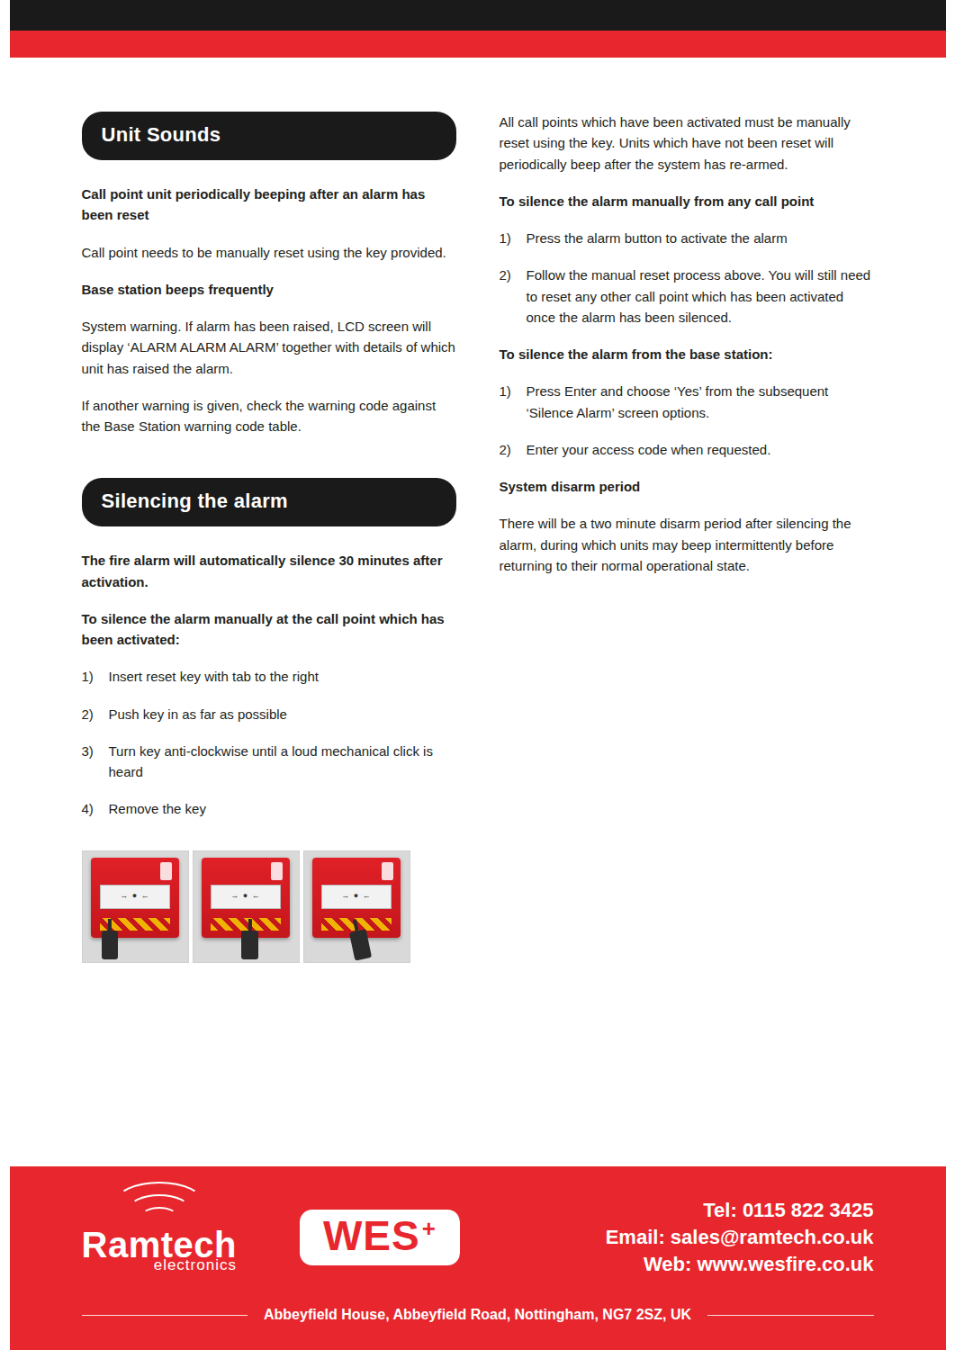Unit Sounds
Call point unit periodically beeping after an alarm has been reset
Call point needs to be manually reset using the key provided.
Base station beeps frequently
System warning. If alarm has been raised, LCD screen will display ‘ALARM ALARM ALARM’ together with details of which unit has raised the alarm.
If another warning is given, check the warning code against the Base Station warning code table.
Silencing the alarm
The fire alarm will automatically silence 30 minutes after activation.
To silence the alarm manually at the call point which has been activated:
Insert reset key with tab to the right
Push key in as far as possible
Turn key anti-clockwise until a loud mechanical click is heard
Remove the key
→ ● ←
→ ● ←
→ ● ←
All call points which have been activated must be manually reset using the key. Units which have not been reset will periodically beep after the system has re-armed.
To silence the alarm manually from any call point
Press the alarm button to activate the alarm
Follow the manual reset process above. You will still need to reset any other call point which has been activated once the alarm has been silenced.
To silence the alarm from the base station:
Press Enter and choose ‘Yes’ from the subsequent ‘Silence Alarm’ screen options.
Enter your access code when requested.
System disarm period
There will be a two minute disarm period after silencing the alarm, during which units may beep intermittently before returning to their normal operational state.
Ramtech
electronics
WES+
Tel: 0115 822 3425
Email: sales@ramtech.co.uk
Web: www.wesfire.co.uk
Abbeyfield House, Abbeyfield Road, Nottingham, NG7 2SZ, UK